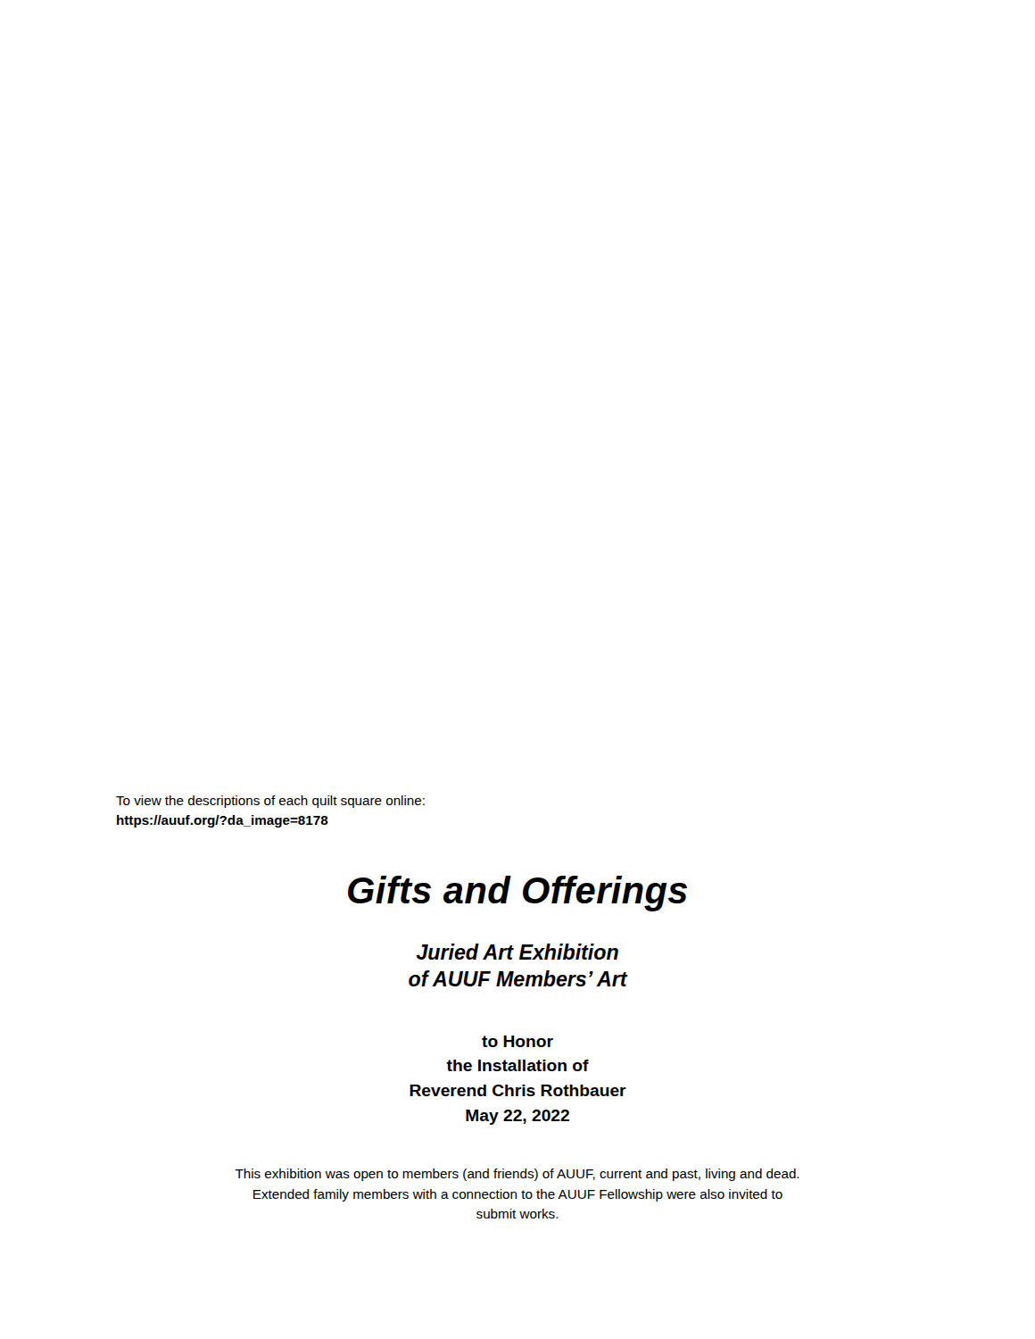To view the descriptions of each quilt square online:
https://auuf.org/?da_image=8178
Gifts and Offerings
Juried Art Exhibition
of AUUF Members’ Art
to Honor
the Installation of
Reverend Chris Rothbauer
May 22, 2022
This exhibition was open to members (and friends) of AUUF, current and past, living and dead. Extended family members with a connection to the AUUF Fellowship were also invited to submit works.